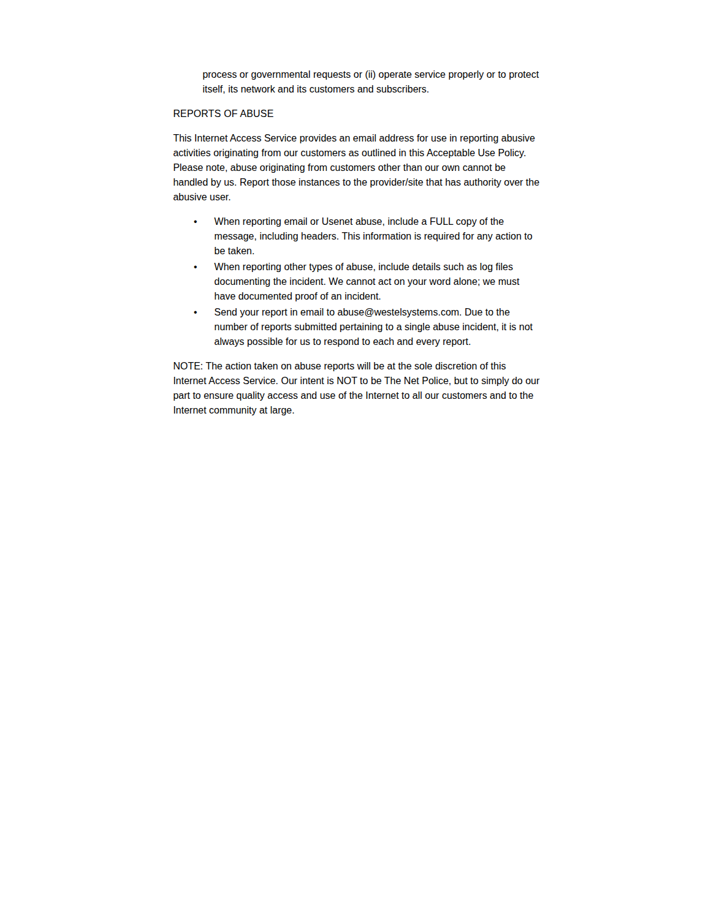process or governmental requests or (ii) operate service properly or to protect itself, its network and its customers and subscribers.
REPORTS OF ABUSE
This Internet Access Service provides an email address for use in reporting abusive activities originating from our customers as outlined in this Acceptable Use Policy. Please note, abuse originating from customers other than our own cannot be handled by us. Report those instances to the provider/site that has authority over the abusive user.
When reporting email or Usenet abuse, include a FULL copy of the message, including headers. This information is required for any action to be taken.
When reporting other types of abuse, include details such as log files documenting the incident. We cannot act on your word alone; we must have documented proof of an incident.
Send your report in email to abuse@westelsystems.com. Due to the number of reports submitted pertaining to a single abuse incident, it is not always possible for us to respond to each and every report.
NOTE: The action taken on abuse reports will be at the sole discretion of this Internet Access Service. Our intent is NOT to be The Net Police, but to simply do our part to ensure quality access and use of the Internet to all our customers and to the Internet community at large.